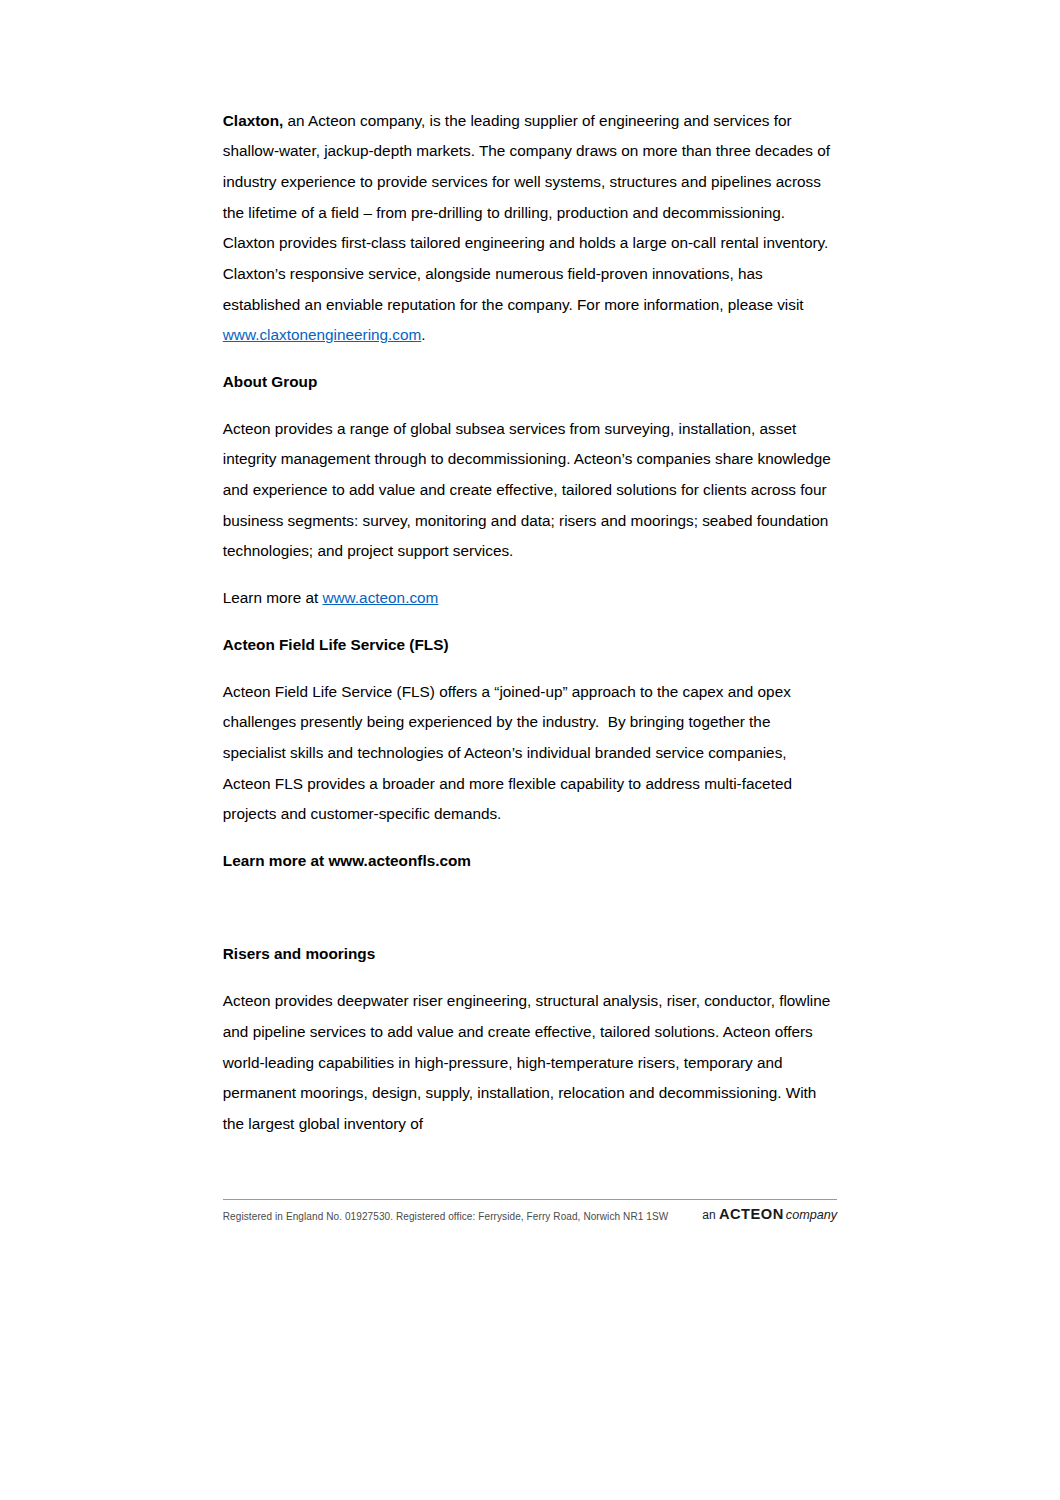Claxton, an Acteon company, is the leading supplier of engineering and services for shallow-water, jackup-depth markets. The company draws on more than three decades of industry experience to provide services for well systems, structures and pipelines across the lifetime of a field – from pre-drilling to drilling, production and decommissioning. Claxton provides first-class tailored engineering and holds a large on-call rental inventory. Claxton’s responsive service, alongside numerous field-proven innovations, has established an enviable reputation for the company. For more information, please visit www.claxtonengineering.com.
About Group
Acteon provides a range of global subsea services from surveying, installation, asset integrity management through to decommissioning. Acteon’s companies share knowledge and experience to add value and create effective, tailored solutions for clients across four business segments: survey, monitoring and data; risers and moorings; seabed foundation technologies; and project support services.
Learn more at www.acteon.com
Acteon Field Life Service (FLS)
Acteon Field Life Service (FLS) offers a “joined-up” approach to the capex and opex challenges presently being experienced by the industry. By bringing together the specialist skills and technologies of Acteon’s individual branded service companies, Acteon FLS provides a broader and more flexible capability to address multi-faceted projects and customer-specific demands.
Learn more at www.acteonfls.com
Risers and moorings
Acteon provides deepwater riser engineering, structural analysis, riser, conductor, flowline and pipeline services to add value and create effective, tailored solutions. Acteon offers world-leading capabilities in high-pressure, high-temperature risers, temporary and permanent moorings, design, supply, installation, relocation and decommissioning. With the largest global inventory of
Registered in England No. 01927530. Registered office: Ferryside, Ferry Road, Norwich NR1 1SW
an ACTEON company